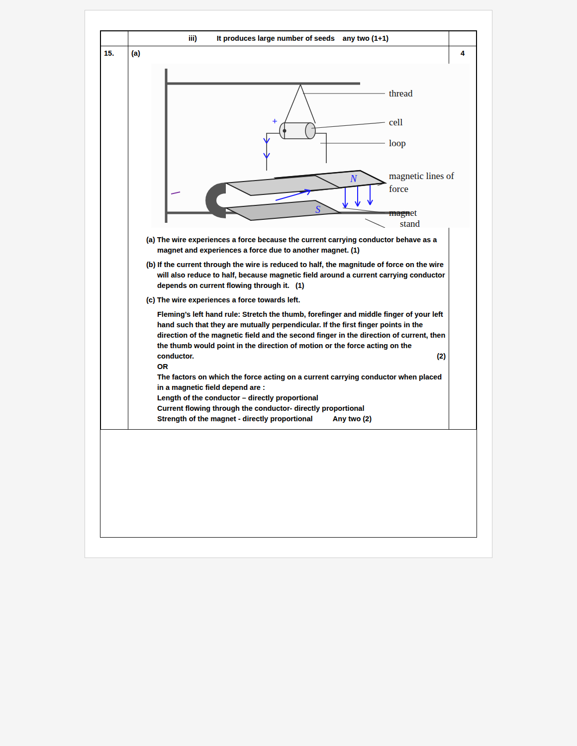| | iii) It produces large number of seeds any two (1+1) | |
| 15. | (a) + N S thread cell loop magnetic lines of force magnet stand (a) The wire experiences a force because the current carrying conductor behave as a magnet and experiences a force due to another magnet. (1) (b) If the current through the wire is reduced to half, the magnitude of force on the wire will also reduce to half, because magnetic field around a current carrying conductor depends on current flowing through it. (1) (c) The wire experiences a force towards left. Fleming’s left hand rule: Stretch the thumb, forefinger and middle finger of your left hand such that they are mutually perpendicular. If the first finger points in the direction of the magnetic field and the second finger in the direction of current, then the thumb would point in the direction of motion or the force acting on the conductor. (2) OR The factors on which the force acting on a current carrying conductor when placed in a magnetic field depend are : Length of the conductor – directly proportional Current flowing through the conductor- directly proportional Strength of the magnet - directly proportional Any two (2) | 4 |